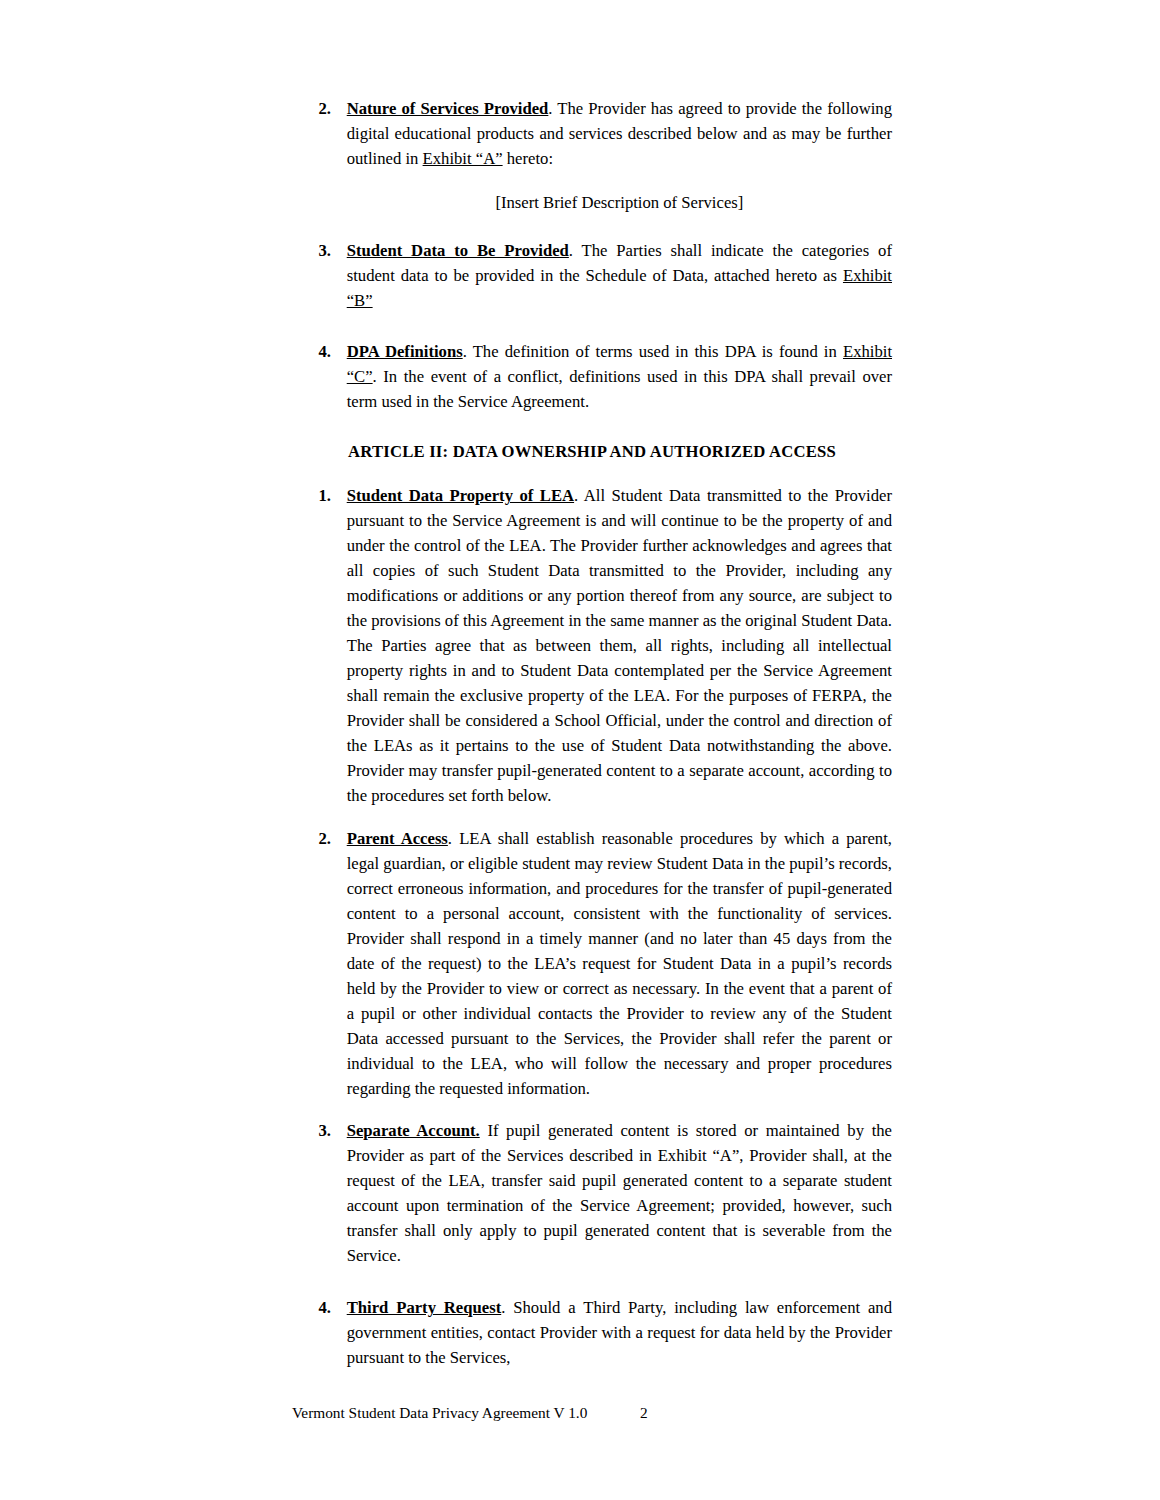Nature of Services Provided. The Provider has agreed to provide the following digital educational products and services described below and as may be further outlined in Exhibit “A” hereto:
[Insert Brief Description of Services]
Student Data to Be Provided. The Parties shall indicate the categories of student data to be provided in the Schedule of Data, attached hereto as Exhibit “B”
DPA Definitions. The definition of terms used in this DPA is found in Exhibit “C”. In the event of a conflict, definitions used in this DPA shall prevail over term used in the Service Agreement.
ARTICLE II: DATA OWNERSHIP AND AUTHORIZED ACCESS
Student Data Property of LEA. All Student Data transmitted to the Provider pursuant to the Service Agreement is and will continue to be the property of and under the control of the LEA. The Provider further acknowledges and agrees that all copies of such Student Data transmitted to the Provider, including any modifications or additions or any portion thereof from any source, are subject to the provisions of this Agreement in the same manner as the original Student Data. The Parties agree that as between them, all rights, including all intellectual property rights in and to Student Data contemplated per the Service Agreement shall remain the exclusive property of the LEA. For the purposes of FERPA, the Provider shall be considered a School Official, under the control and direction of the LEAs as it pertains to the use of Student Data notwithstanding the above. Provider may transfer pupil-generated content to a separate account, according to the procedures set forth below.
Parent Access. LEA shall establish reasonable procedures by which a parent, legal guardian, or eligible student may review Student Data in the pupil’s records, correct erroneous information, and procedures for the transfer of pupil-generated content to a personal account, consistent with the functionality of services. Provider shall respond in a timely manner (and no later than 45 days from the date of the request) to the LEA’s request for Student Data in a pupil’s records held by the Provider to view or correct as necessary. In the event that a parent of a pupil or other individual contacts the Provider to review any of the Student Data accessed pursuant to the Services, the Provider shall refer the parent or individual to the LEA, who will follow the necessary and proper procedures regarding the requested information.
Separate Account. If pupil generated content is stored or maintained by the Provider as part of the Services described in Exhibit “A”, Provider shall, at the request of the LEA, transfer said pupil generated content to a separate student account upon termination of the Service Agreement; provided, however, such transfer shall only apply to pupil generated content that is severable from the Service.
Third Party Request. Should a Third Party, including law enforcement and government entities, contact Provider with a request for data held by the Provider pursuant to the Services,
Vermont Student Data Privacy Agreement V 1.0 2